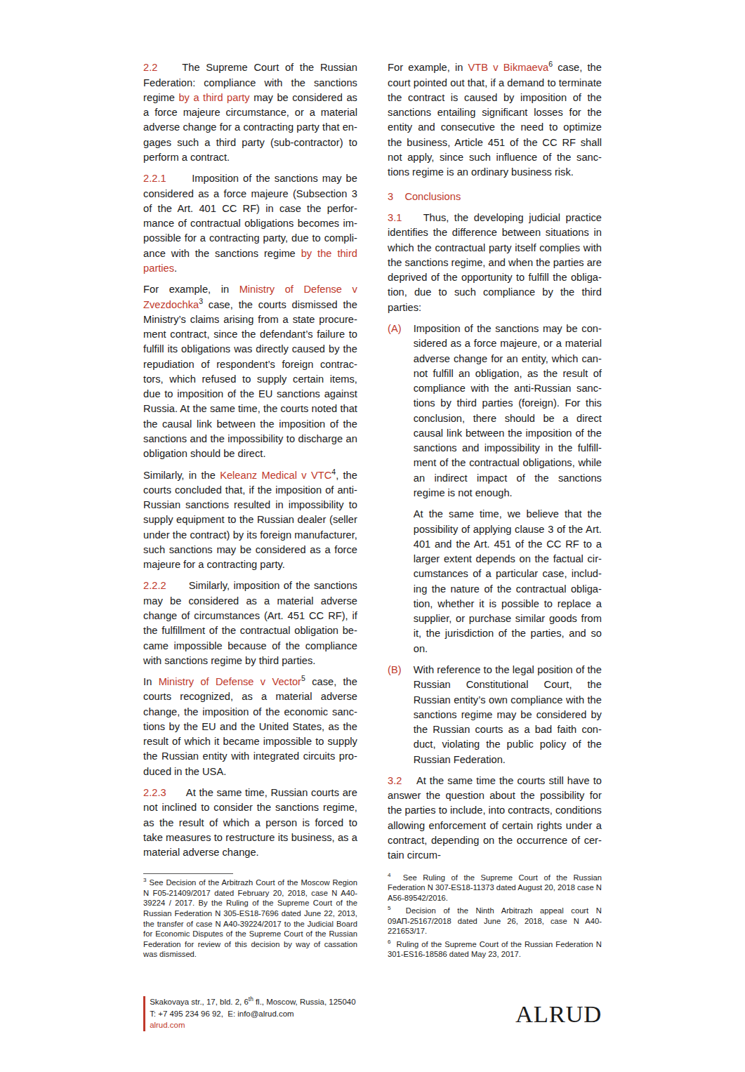2.2 The Supreme Court of the Russian Federation: compliance with the sanctions regime by a third party may be considered as a force majeure circumstance, or a material adverse change for a contracting party that engages such a third party (sub-contractor) to perform a contract.
2.2.1 Imposition of the sanctions may be considered as a force majeure (Subsection 3 of the Art. 401 CC RF) in case the performance of contractual obligations becomes impossible for a contracting party, due to compliance with the sanctions regime by the third parties.
For example, in Ministry of Defense v Zvezdochka3 case, the courts dismissed the Ministry’s claims arising from a state procurement contract, since the defendant’s failure to fulfill its obligations was directly caused by the repudiation of respondent’s foreign contractors, which refused to supply certain items, due to imposition of the EU sanctions against Russia. At the same time, the courts noted that the causal link between the imposition of the sanctions and the impossibility to discharge an obligation should be direct.
Similarly, in the Keleanz Medical v VTC4, the courts concluded that, if the imposition of anti-Russian sanctions resulted in impossibility to supply equipment to the Russian dealer (seller under the contract) by its foreign manufacturer, such sanctions may be considered as a force majeure for a contracting party.
2.2.2 Similarly, imposition of the sanctions may be considered as a material adverse change of circumstances (Art. 451 CC RF), if the fulfillment of the contractual obligation became impossible because of the compliance with sanctions regime by third parties.
In Ministry of Defense v Vector5 case, the courts recognized, as a material adverse change, the imposition of the economic sanctions by the EU and the United States, as the result of which it became impossible to supply the Russian entity with integrated circuits produced in the USA.
2.2.3 At the same time, Russian courts are not inclined to consider the sanctions regime, as the result of which a person is forced to take measures to restructure its business, as a material adverse change.
3 See Decision of the Arbitrazh Court of the Moscow Region N F05-21409/2017 dated February 20, 2018, case N A40-39224 / 2017. By the Ruling of the Supreme Court of the Russian Federation N 305-ES18-7696 dated June 22, 2013, the transfer of case N A40-39224/2017 to the Judicial Board for Economic Disputes of the Supreme Court of the Russian Federation for review of this decision by way of cassation was dismissed.
For example, in VTB v Bikmaeva6 case, the court pointed out that, if a demand to terminate the contract is caused by imposition of the sanctions entailing significant losses for the entity and consecutive the need to optimize the business, Article 451 of the CC RF shall not apply, since such influence of the sanctions regime is an ordinary business risk.
3 Conclusions
3.1 Thus, the developing judicial practice identifies the difference between situations in which the contractual party itself complies with the sanctions regime, and when the parties are deprived of the opportunity to fulfill the obligation, due to such compliance by the third parties:
(A)
Imposition of the sanctions may be considered as a force majeure, or a material adverse change for an entity, which cannot fulfill an obligation, as the result of compliance with the anti-Russian sanctions by third parties (foreign). For this conclusion, there should be a direct causal link between the imposition of the sanctions and impossibility in the fulfillment of the contractual obligations, while an indirect impact of the sanctions regime is not enough.
At the same time, we believe that the possibility of applying clause 3 of the Art. 401 and the Art. 451 of the CC RF to a larger extent depends on the factual circumstances of a particular case, including the nature of the contractual obligation, whether it is possible to replace a supplier, or purchase similar goods from it, the jurisdiction of the parties, and so on.
(B)
With reference to the legal position of the Russian Constitutional Court, the Russian entity’s own compliance with the sanctions regime may be considered by the Russian courts as a bad faith conduct, violating the public policy of the Russian Federation.
3.2 At the same time the courts still have to answer the question about the possibility for the parties to include, into contracts, conditions allowing enforcement of certain rights under a contract, depending on the occurrence of certain circum-
4 See Ruling of the Supreme Court of the Russian Federation N 307-ES18-11373 dated August 20, 2018 case N A56-89542/2016.
5 Decision of the Ninth Arbitrazh appeal court N 09АП-25167/2018 dated June 26, 2018, case N A40-221653/17.
6 Ruling of the Supreme Court of the Russian Federation N 301-ES16-18586 dated May 23, 2017.
Skakovaya str., 17, bld. 2, 6th fl., Moscow, Russia, 125040
T: +7 495 234 96 92, E: info@alrud.com
alrud.com
ALRUD